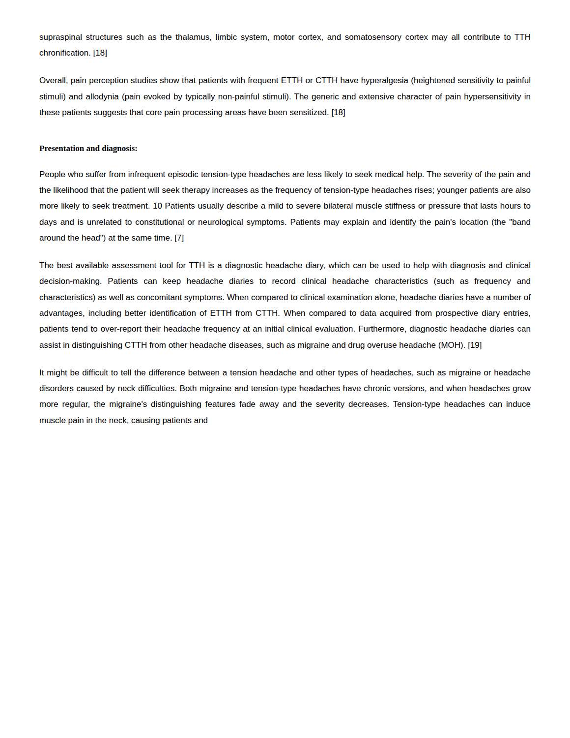supraspinal structures such as the thalamus, limbic system, motor cortex, and somatosensory cortex may all contribute to TTH chronification. [18]
Overall, pain perception studies show that patients with frequent ETTH or CTTH have hyperalgesia (heightened sensitivity to painful stimuli) and allodynia (pain evoked by typically non-painful stimuli). The generic and extensive character of pain hypersensitivity in these patients suggests that core pain processing areas have been sensitized. [18]
Presentation and diagnosis:
People who suffer from infrequent episodic tension-type headaches are less likely to seek medical help. The severity of the pain and the likelihood that the patient will seek therapy increases as the frequency of tension-type headaches rises; younger patients are also more likely to seek treatment. 10 Patients usually describe a mild to severe bilateral muscle stiffness or pressure that lasts hours to days and is unrelated to constitutional or neurological symptoms. Patients may explain and identify the pain's location (the "band around the head") at the same time. [7]
The best available assessment tool for TTH is a diagnostic headache diary, which can be used to help with diagnosis and clinical decision-making. Patients can keep headache diaries to record clinical headache characteristics (such as frequency and characteristics) as well as concomitant symptoms. When compared to clinical examination alone, headache diaries have a number of advantages, including better identification of ETTH from CTTH. When compared to data acquired from prospective diary entries, patients tend to over-report their headache frequency at an initial clinical evaluation. Furthermore, diagnostic headache diaries can assist in distinguishing CTTH from other headache diseases, such as migraine and drug overuse headache (MOH). [19]
It might be difficult to tell the difference between a tension headache and other types of headaches, such as migraine or headache disorders caused by neck difficulties. Both migraine and tension-type headaches have chronic versions, and when headaches grow more regular, the migraine's distinguishing features fade away and the severity decreases. Tension-type headaches can induce muscle pain in the neck, causing patients and